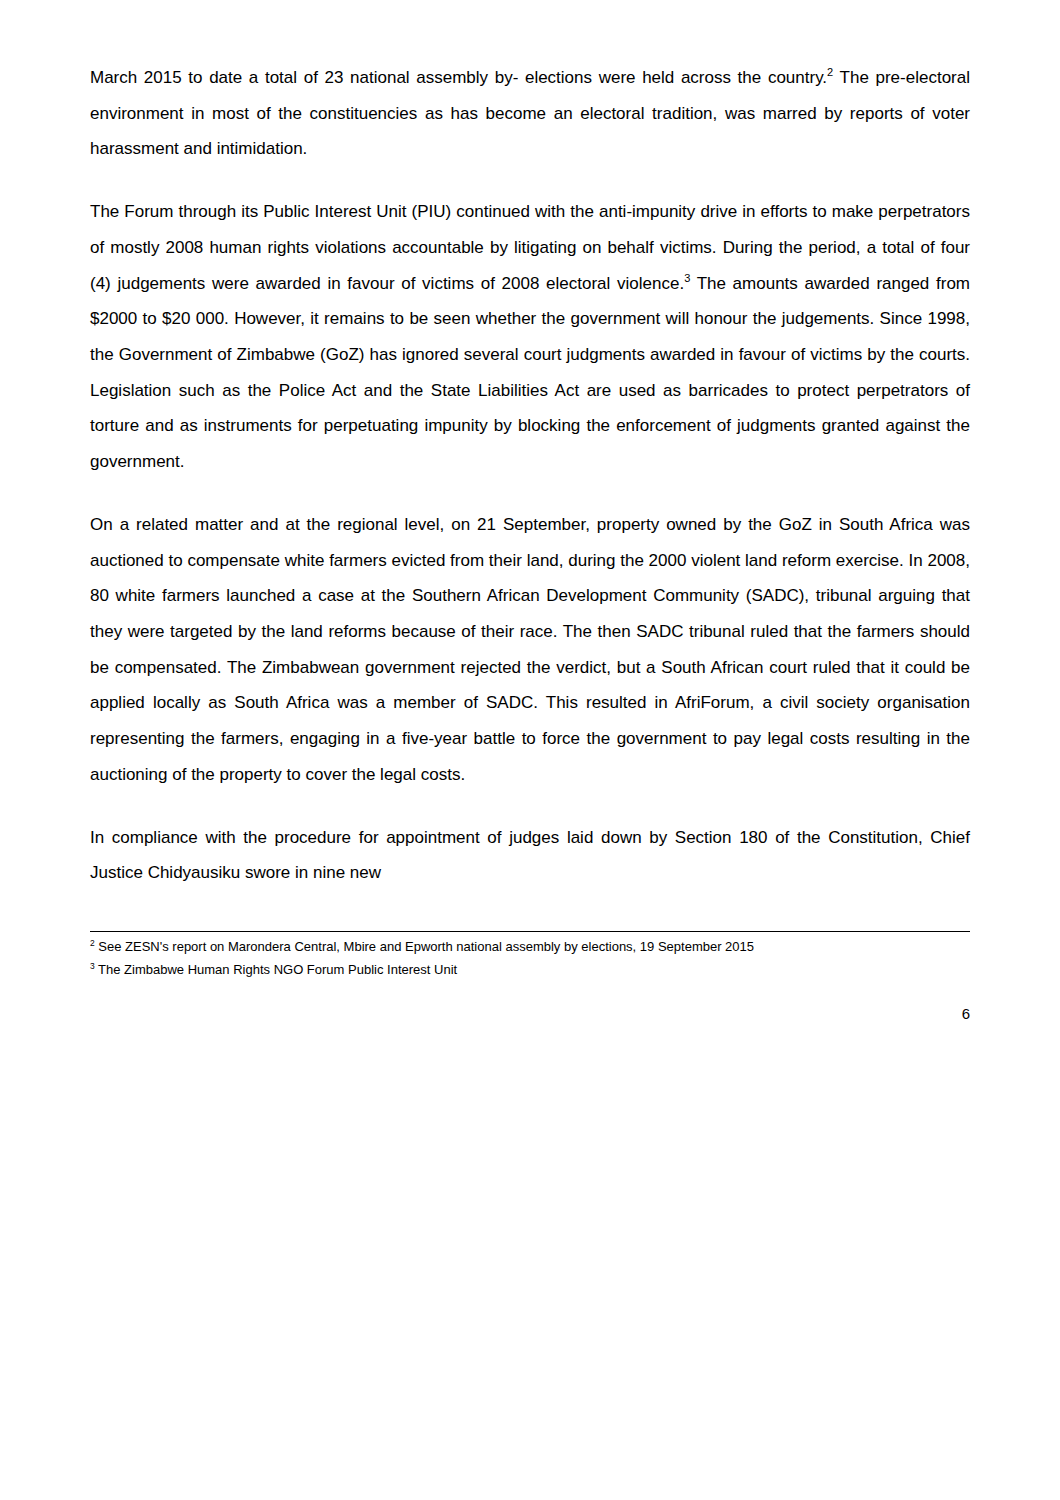March 2015 to date a total of 23 national assembly by- elections were held across the country.2 The pre-electoral environment in most of the constituencies as has become an electoral tradition, was marred by reports of voter harassment and intimidation.
The Forum through its Public Interest Unit (PIU) continued with the anti-impunity drive in efforts to make perpetrators of mostly 2008 human rights violations accountable by litigating on behalf victims. During the period, a total of four (4) judgements were awarded in favour of victims of 2008 electoral violence.3 The amounts awarded ranged from $2000 to $20 000. However, it remains to be seen whether the government will honour the judgements. Since 1998, the Government of Zimbabwe (GoZ) has ignored several court judgments awarded in favour of victims by the courts. Legislation such as the Police Act and the State Liabilities Act are used as barricades to protect perpetrators of torture and as instruments for perpetuating impunity by blocking the enforcement of judgments granted against the government.
On a related matter and at the regional level, on 21 September, property owned by the GoZ in South Africa was auctioned to compensate white farmers evicted from their land, during the 2000 violent land reform exercise. In 2008, 80 white farmers launched a case at the Southern African Development Community (SADC), tribunal arguing that they were targeted by the land reforms because of their race. The then SADC tribunal ruled that the farmers should be compensated. The Zimbabwean government rejected the verdict, but a South African court ruled that it could be applied locally as South Africa was a member of SADC. This resulted in AfriForum, a civil society organisation representing the farmers, engaging in a five-year battle to force the government to pay legal costs resulting in the auctioning of the property to cover the legal costs.
In compliance with the procedure for appointment of judges laid down by Section 180 of the Constitution, Chief Justice Chidyausiku swore in nine new
2 See ZESN's report on Marondera Central, Mbire and Epworth national assembly by elections, 19 September 2015
3 The Zimbabwe Human Rights NGO Forum Public Interest Unit
6